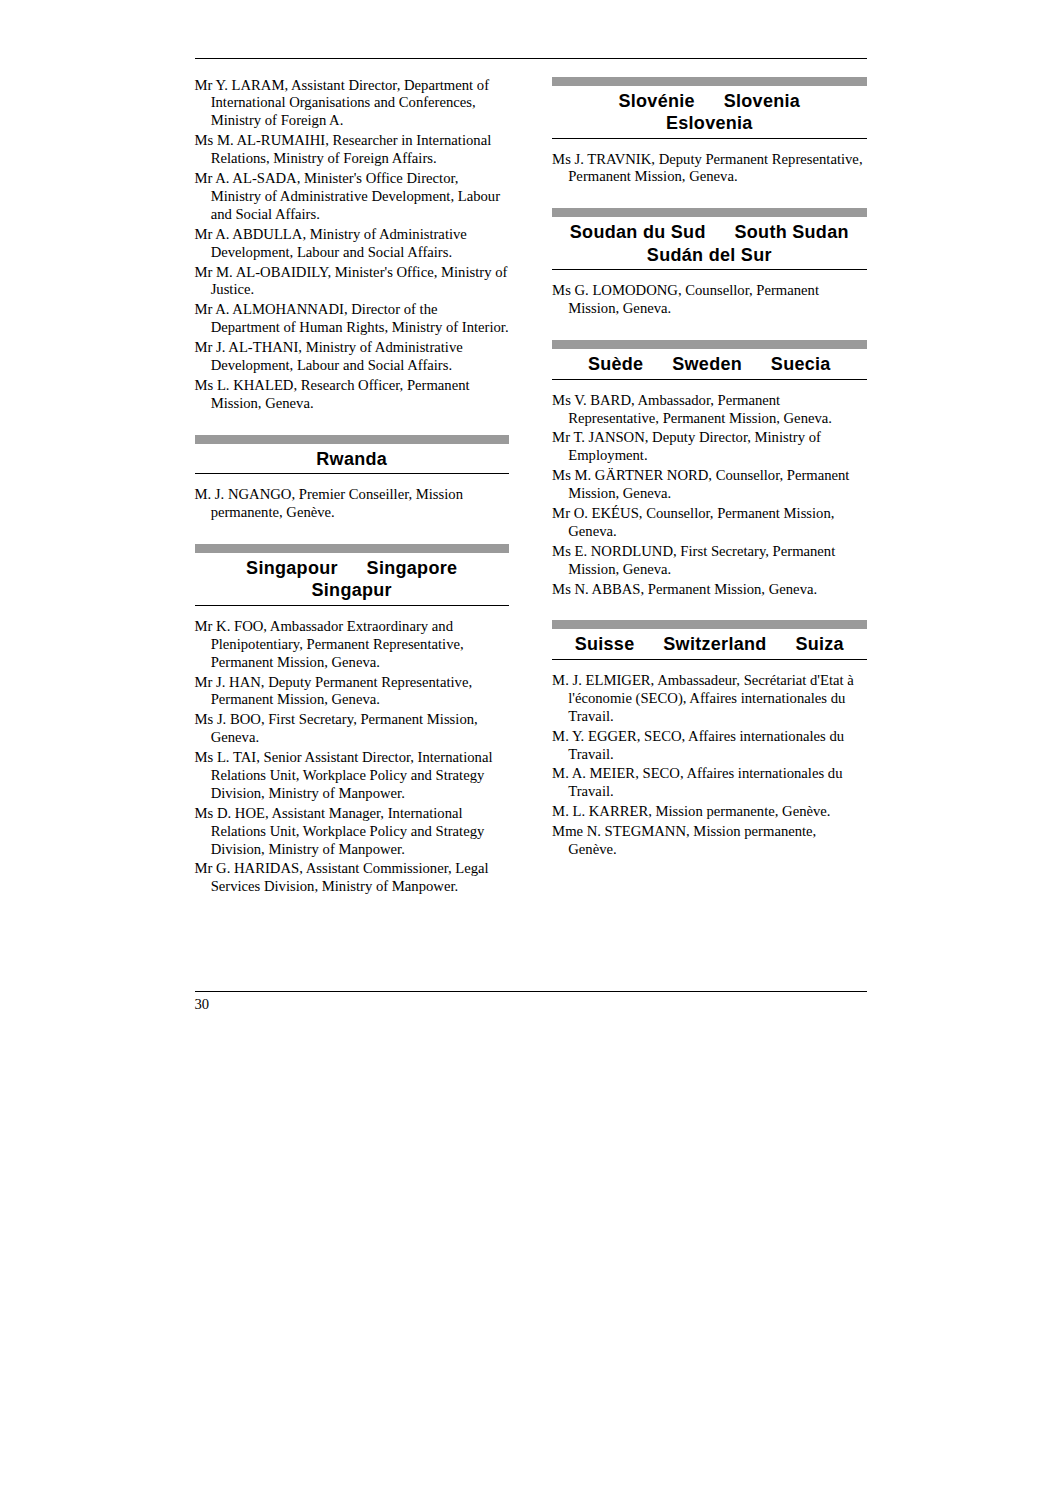Mr Y. LARAM, Assistant Director, Department of International Organisations and Conferences, Ministry of Foreign A.
Ms M. AL-RUMAIHI, Researcher in International Relations, Ministry of Foreign Affairs.
Mr A. AL-SADA, Minister's Office Director, Ministry of Administrative Development, Labour and Social Affairs.
Mr A. ABDULLA, Ministry of Administrative Development, Labour and Social Affairs.
Mr M. AL-OBAIDILY, Minister's Office, Ministry of Justice.
Mr A. ALMOHANNADI, Director of the Department of Human Rights, Ministry of Interior.
Mr J. AL-THANI, Ministry of Administrative Development, Labour and Social Affairs.
Ms L. KHALED, Research Officer, Permanent Mission, Geneva.
Rwanda
M. J. NGANGO, Premier Conseiller, Mission permanente, Genève.
Singapour Singapore
Singapur
Mr K. FOO, Ambassador Extraordinary and Plenipotentiary, Permanent Representative, Permanent Mission, Geneva.
Mr J. HAN, Deputy Permanent Representative, Permanent Mission, Geneva.
Ms J. BOO, First Secretary, Permanent Mission, Geneva.
Ms L. TAI, Senior Assistant Director, International Relations Unit, Workplace Policy and Strategy Division, Ministry of Manpower.
Ms D. HOE, Assistant Manager, International Relations Unit, Workplace Policy and Strategy Division, Ministry of Manpower.
Mr G. HARIDAS, Assistant Commissioner, Legal Services Division, Ministry of Manpower.
Slovénie Slovenia
Eslovenia
Ms J. TRAVNIK, Deputy Permanent Representative, Permanent Mission, Geneva.
Soudan du Sud South Sudan
Sudán del Sur
Ms G. LOMODONG, Counsellor, Permanent Mission, Geneva.
Suède Sweden Suecia
Ms V. BARD, Ambassador, Permanent Representative, Permanent Mission, Geneva.
Mr T. JANSON, Deputy Director, Ministry of Employment.
Ms M. GÄRTNER NORD, Counsellor, Permanent Mission, Geneva.
Mr O. EKÉUS, Counsellor, Permanent Mission, Geneva.
Ms E. NORDLUND, First Secretary, Permanent Mission, Geneva.
Ms N. ABBAS, Permanent Mission, Geneva.
Suisse Switzerland Suiza
M. J. ELMIGER, Ambassadeur, Secrétariat d'Etat à l'économie (SECO), Affaires internationales du Travail.
M. Y. EGGER, SECO, Affaires internationales du Travail.
M. A. MEIER, SECO, Affaires internationales du Travail.
M. L. KARRER, Mission permanente, Genève.
Mme N. STEGMANN, Mission permanente, Genève.
30